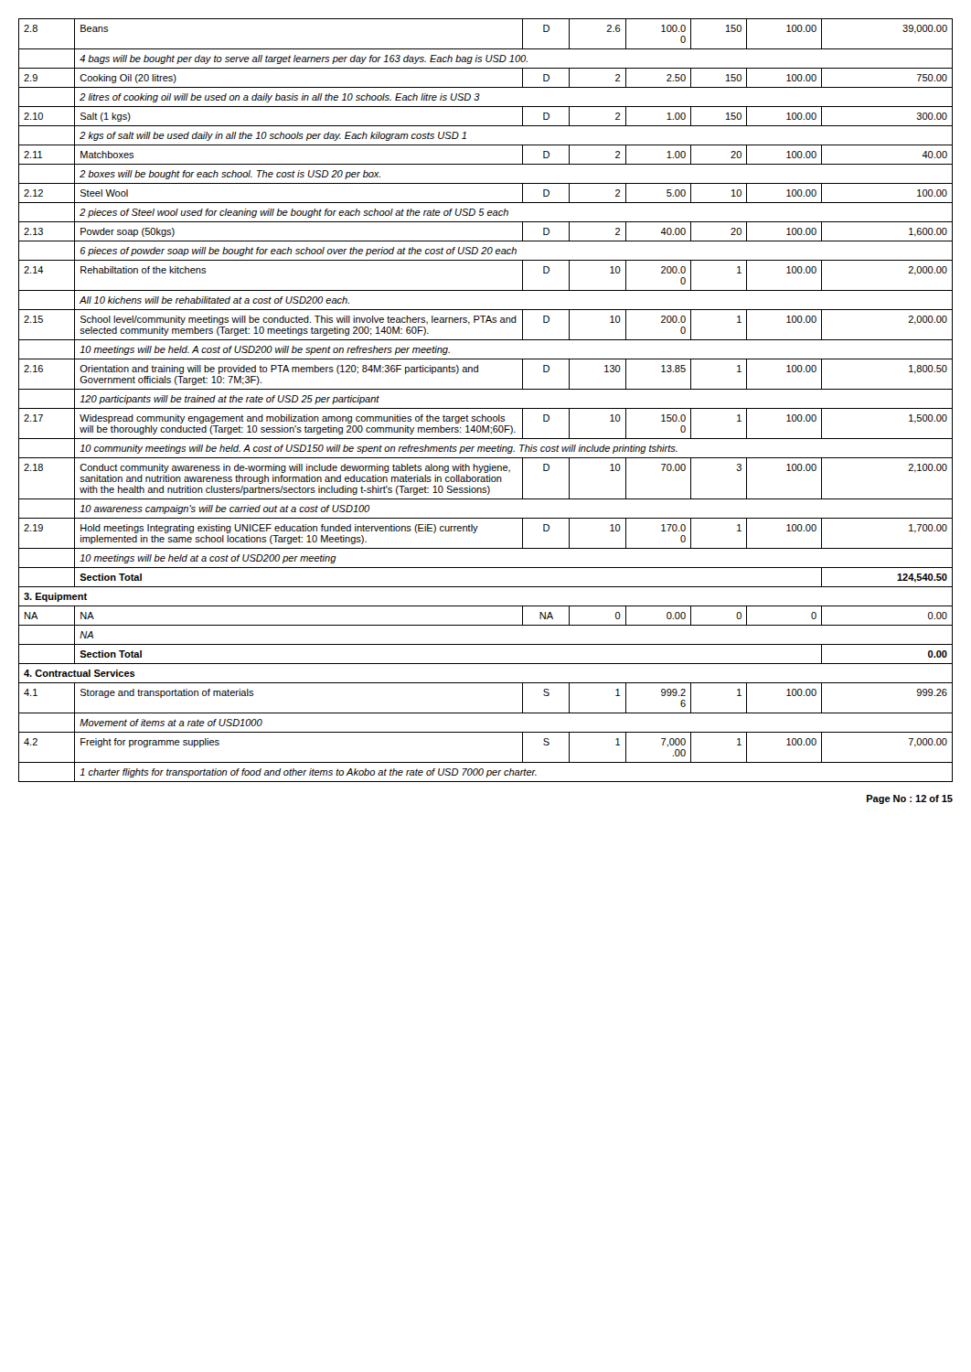| 2.8 | Beans | D | 2.6 | 100.0 0 | 150 | 100.00 | 39,000.00 |
| | 4 bags will be bought per day to serve all target learners per day for 163 days. Each bag is USD 100. |
| 2.9 | Cooking Oil (20 litres) | D | 2 | 2.50 | 150 | 100.00 | 750.00 |
| | 2 litres of cooking oil will be used on a daily basis in all the 10 schools. Each litre is USD 3 |
| 2.10 | Salt (1 kgs) | D | 2 | 1.00 | 150 | 100.00 | 300.00 |
| | 2 kgs of salt will be used daily in all the 10 schools per day. Each kilogram costs USD 1 |
| 2.11 | Matchboxes | D | 2 | 1.00 | 20 | 100.00 | 40.00 |
| | 2 boxes will be bought for each school. The cost is USD 20 per box. |
| 2.12 | Steel Wool | D | 2 | 5.00 | 10 | 100.00 | 100.00 |
| | 2 pieces of Steel wool used for cleaning will be bought for each school at the rate of USD 5 each |
| 2.13 | Powder soap (50kgs) | D | 2 | 40.00 | 20 | 100.00 | 1,600.00 |
| | 6 pieces of powder soap will be bought for each school over the period at the cost of USD 20 each |
| 2.14 | Rehabiltation of the kitchens | D | 10 | 200.0 0 | 1 | 100.00 | 2,000.00 |
| | All 10 kichens will be rehabilitated at a cost of USD200 each. |
| 2.15 | School level/community meetings will be conducted. This will involve teachers, learners, PTAs and selected community members (Target: 10 meetings targeting 200; 140M: 60F). | D | 10 | 200.0 0 | 1 | 100.00 | 2,000.00 |
| | 10 meetings will be held. A cost of USD200 will be spent on refreshers per meeting. |
| 2.16 | Orientation and training will be provided to PTA members (120; 84M:36F participants) and Government officials (Target: 10: 7M;3F). | D | 130 | 13.85 | 1 | 100.00 | 1,800.50 |
| | 120 participants will be trained at the rate of USD 25 per participant |
| 2.17 | Widespread community engagement and mobilization among communities of the target schools will be thoroughly conducted (Target: 10 session's targeting 200 community members: 140M;60F). | D | 10 | 150.0 0 | 1 | 100.00 | 1,500.00 |
| | 10 community meetings will be held. A cost of USD150 will be spent on refreshments per meeting. This cost will include printing tshirts. |
| 2.18 | Conduct community awareness in de-worming will include deworming tablets along with hygiene, sanitation and nutrition awareness through information and education materials in collaboration with the health and nutrition clusters/partners/sectors including t-shirt's (Target: 10 Sessions) | D | 10 | 70.00 | 3 | 100.00 | 2,100.00 |
| | 10 awareness campaign's will be carried out at a cost of USD100 |
| 2.19 | Hold meetings Integrating existing UNICEF education funded interventions (EiE) currently implemented in the same school locations (Target: 10 Meetings). | D | 10 | 170.0 0 | 1 | 100.00 | 1,700.00 |
| | 10 meetings will be held at a cost of USD200 per meeting |
| | Section Total | 124,540.50 |
| 3. Equipment |
| NA | NA | NA | 0 | 0.00 | 0 | 0 | 0.00 |
| | NA |
| | Section Total | 0.00 |
| 4. Contractual Services |
| 4.1 | Storage and transportation of materials | S | 1 | 999.2 6 | 1 | 100.00 | 999.26 |
| | Movement of items at a rate of USD1000 |
| 4.2 | Freight for programme supplies | S | 1 | 7,000 .00 | 1 | 100.00 | 7,000.00 |
| | 1 charter flights for transportation of food and other items to Akobo at the rate of USD 7000 per charter. |
Page No : 12 of 15